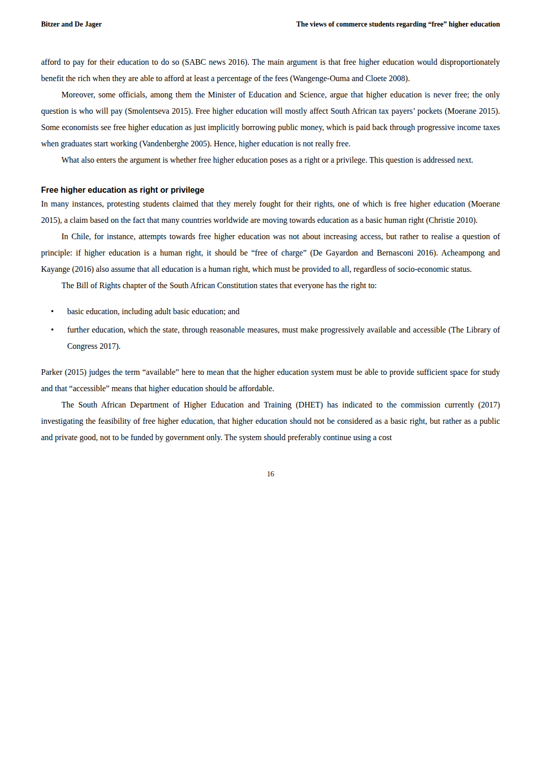Bitzer and De Jager The views of commerce students regarding “free” higher education
afford to pay for their education to do so (SABC news 2016). The main argument is that free higher education would disproportionately benefit the rich when they are able to afford at least a percentage of the fees (Wangenge-Ouma and Cloete 2008).
Moreover, some officials, among them the Minister of Education and Science, argue that higher education is never free; the only question is who will pay (Smolentseva 2015). Free higher education will mostly affect South African tax payers’ pockets (Moerane 2015). Some economists see free higher education as just implicitly borrowing public money, which is paid back through progressive income taxes when graduates start working (Vandenberghe 2005). Hence, higher education is not really free.
What also enters the argument is whether free higher education poses as a right or a privilege. This question is addressed next.
Free higher education as right or privilege
In many instances, protesting students claimed that they merely fought for their rights, one of which is free higher education (Moerane 2015), a claim based on the fact that many countries worldwide are moving towards education as a basic human right (Christie 2010).
In Chile, for instance, attempts towards free higher education was not about increasing access, but rather to realise a question of principle: if higher education is a human right, it should be “free of charge” (De Gayardon and Bernasconi 2016). Acheampong and Kayange (2016) also assume that all education is a human right, which must be provided to all, regardless of socio-economic status.
The Bill of Rights chapter of the South African Constitution states that everyone has the right to:
basic education, including adult basic education; and
further education, which the state, through reasonable measures, must make progressively available and accessible (The Library of Congress 2017).
Parker (2015) judges the term “available” here to mean that the higher education system must be able to provide sufficient space for study and that “accessible” means that higher education should be affordable.
The South African Department of Higher Education and Training (DHET) has indicated to the commission currently (2017) investigating the feasibility of free higher education, that higher education should not be considered as a basic right, but rather as a public and private good, not to be funded by government only. The system should preferably continue using a cost
16